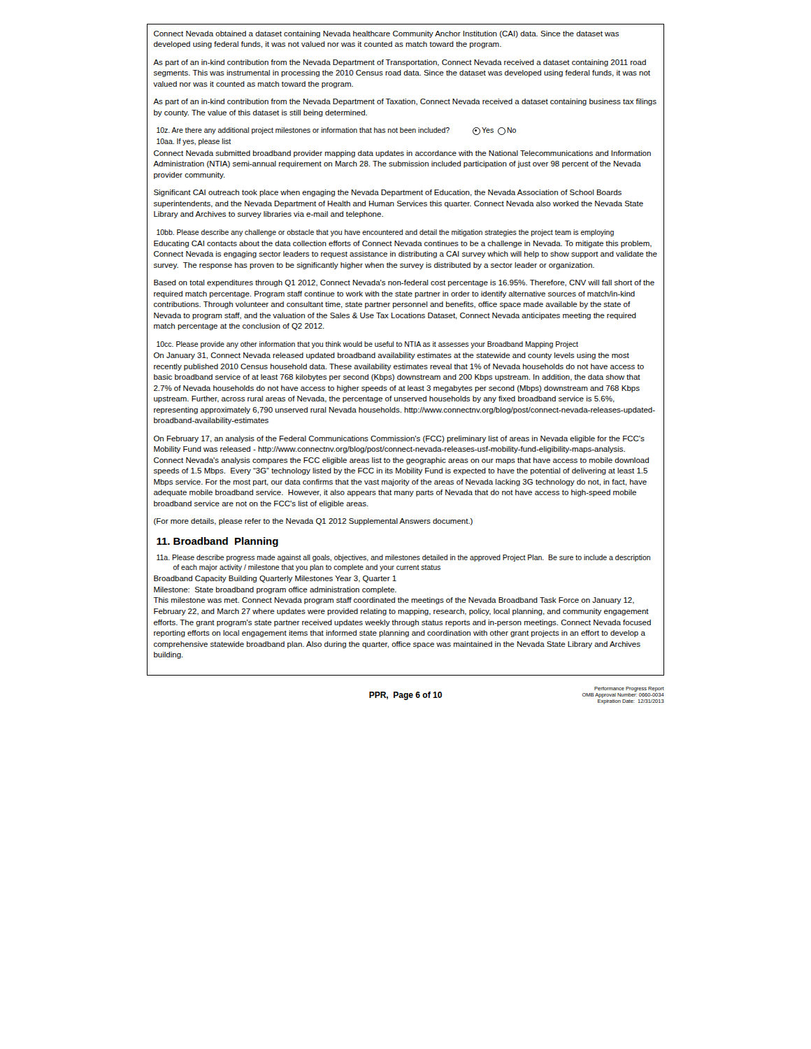Connect Nevada obtained a dataset containing Nevada healthcare Community Anchor Institution (CAI) data. Since the dataset was developed using federal funds, it was not valued nor was it counted as match toward the program.
As part of an in-kind contribution from the Nevada Department of Transportation, Connect Nevada received a dataset containing 2011 road segments. This was instrumental in processing the 2010 Census road data. Since the dataset was developed using federal funds, it was not valued nor was it counted as match toward the program.
As part of an in-kind contribution from the Nevada Department of Taxation, Connect Nevada received a dataset containing business tax filings by county. The value of this dataset is still being determined.
10z. Are there any additional project milestones or information that has not been included? Yes No
10aa. If yes, please list
Connect Nevada submitted broadband provider mapping data updates in accordance with the National Telecommunications and Information Administration (NTIA) semi-annual requirement on March 28. The submission included participation of just over 98 percent of the Nevada provider community.
Significant CAI outreach took place when engaging the Nevada Department of Education, the Nevada Association of School Boards superintendents, and the Nevada Department of Health and Human Services this quarter. Connect Nevada also worked the Nevada State Library and Archives to survey libraries via e-mail and telephone.
10bb. Please describe any challenge or obstacle that you have encountered and detail the mitigation strategies the project team is employing
Educating CAI contacts about the data collection efforts of Connect Nevada continues to be a challenge in Nevada. To mitigate this problem, Connect Nevada is engaging sector leaders to request assistance in distributing a CAI survey which will help to show support and validate the survey. The response has proven to be significantly higher when the survey is distributed by a sector leader or organization.
Based on total expenditures through Q1 2012, Connect Nevada's non-federal cost percentage is 16.95%. Therefore, CNV will fall short of the required match percentage. Program staff continue to work with the state partner in order to identify alternative sources of match/in-kind contributions. Through volunteer and consultant time, state partner personnel and benefits, office space made available by the state of Nevada to program staff, and the valuation of the Sales & Use Tax Locations Dataset, Connect Nevada anticipates meeting the required match percentage at the conclusion of Q2 2012.
10cc. Please provide any other information that you think would be useful to NTIA as it assesses your Broadband Mapping Project
On January 31, Connect Nevada released updated broadband availability estimates at the statewide and county levels using the most recently published 2010 Census household data. These availability estimates reveal that 1% of Nevada households do not have access to basic broadband service of at least 768 kilobytes per second (Kbps) downstream and 200 Kbps upstream. In addition, the data show that 2.7% of Nevada households do not have access to higher speeds of at least 3 megabytes per second (Mbps) downstream and 768 Kbps upstream. Further, across rural areas of Nevada, the percentage of unserved households by any fixed broadband service is 5.6%, representing approximately 6,790 unserved rural Nevada households. http://www.connectnv.org/blog/post/connect-nevada-releases-updated-broadband-availability-estimates
On February 17, an analysis of the Federal Communications Commission's (FCC) preliminary list of areas in Nevada eligible for the FCC's Mobility Fund was released - http://www.connectnv.org/blog/post/connect-nevada-releases-usf-mobility-fund-eligibility-maps-analysis. Connect Nevada's analysis compares the FCC eligible areas list to the geographic areas on our maps that have access to mobile download speeds of 1.5 Mbps. Every “3G” technology listed by the FCC in its Mobility Fund is expected to have the potential of delivering at least 1.5 Mbps service. For the most part, our data confirms that the vast majority of the areas of Nevada lacking 3G technology do not, in fact, have adequate mobile broadband service. However, it also appears that many parts of Nevada that do not have access to high-speed mobile broadband service are not on the FCC's list of eligible areas.
(For more details, please refer to the Nevada Q1 2012 Supplemental Answers document.)
11. Broadband Planning
11a. Please describe progress made against all goals, objectives, and milestones detailed in the approved Project Plan. Be sure to include a description of each major activity / milestone that you plan to complete and your current status
Broadband Capacity Building Quarterly Milestones Year 3, Quarter 1
Milestone: State broadband program office administration complete.
This milestone was met. Connect Nevada program staff coordinated the meetings of the Nevada Broadband Task Force on January 12, February 22, and March 27 where updates were provided relating to mapping, research, policy, local planning, and community engagement efforts. The grant program's state partner received updates weekly through status reports and in-person meetings. Connect Nevada focused reporting efforts on local engagement items that informed state planning and coordination with other grant projects in an effort to develop a comprehensive statewide broadband plan. Also during the quarter, office space was maintained in the Nevada State Library and Archives building.
PPR, Page 6 of 10
Performance Progress Report
OMB Approval Number: 0660-0034
Expiration Date: 12/31/2013